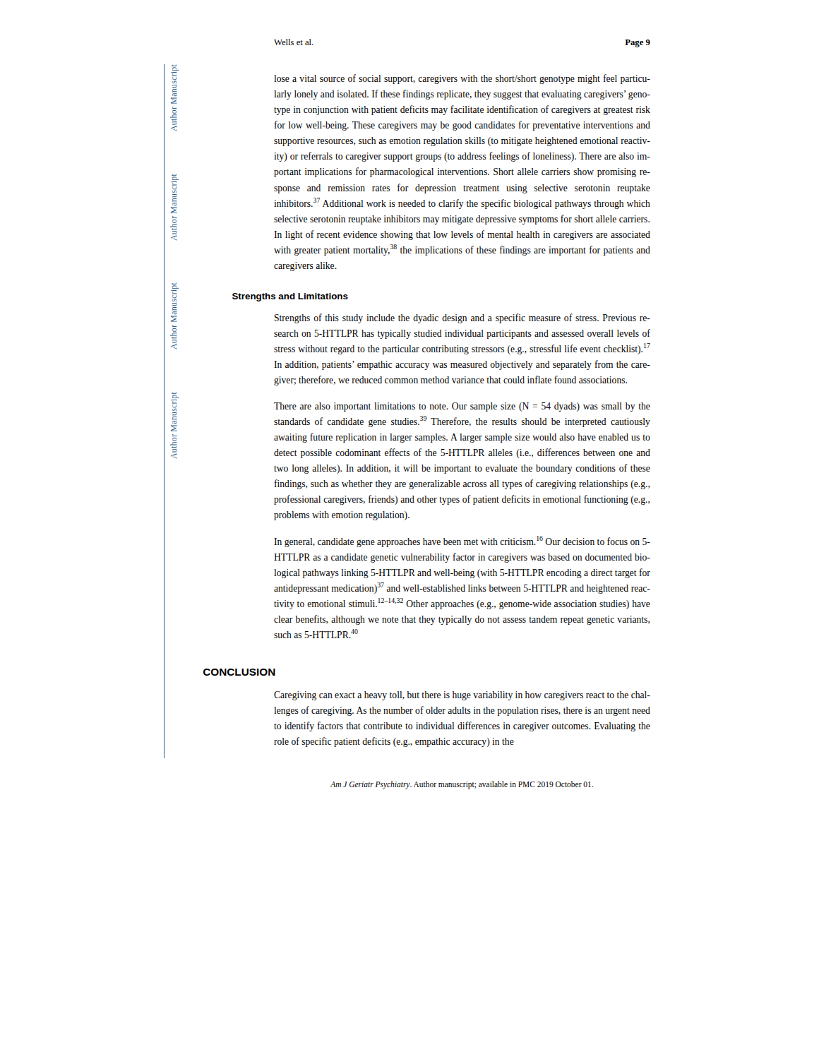Author Manuscript
Author Manuscript
Author Manuscript
Author Manuscript
Wells et al. Page 9
lose a vital source of social support, caregivers with the short/short genotype might feel particularly lonely and isolated. If these findings replicate, they suggest that evaluating caregivers’ genotype in conjunction with patient deficits may facilitate identification of caregivers at greatest risk for low well-being. These caregivers may be good candidates for preventative interventions and supportive resources, such as emotion regulation skills (to mitigate heightened emotional reactivity) or referrals to caregiver support groups (to address feelings of loneliness). There are also important implications for pharmacological interventions. Short allele carriers show promising response and remission rates for depression treatment using selective serotonin reuptake inhibitors.37 Additional work is needed to clarify the specific biological pathways through which selective serotonin reuptake inhibitors may mitigate depressive symptoms for short allele carriers. In light of recent evidence showing that low levels of mental health in caregivers are associated with greater patient mortality,38 the implications of these findings are important for patients and caregivers alike.
Strengths and Limitations
Strengths of this study include the dyadic design and a specific measure of stress. Previous research on 5-HTTLPR has typically studied individual participants and assessed overall levels of stress without regard to the particular contributing stressors (e.g., stressful life event checklist).17 In addition, patients’ empathic accuracy was measured objectively and separately from the caregiver; therefore, we reduced common method variance that could inflate found associations.
There are also important limitations to note. Our sample size (N = 54 dyads) was small by the standards of candidate gene studies.39 Therefore, the results should be interpreted cautiously awaiting future replication in larger samples. A larger sample size would also have enabled us to detect possible codominant effects of the 5-HTTLPR alleles (i.e., differences between one and two long alleles). In addition, it will be important to evaluate the boundary conditions of these findings, such as whether they are generalizable across all types of caregiving relationships (e.g., professional caregivers, friends) and other types of patient deficits in emotional functioning (e.g., problems with emotion regulation).
In general, candidate gene approaches have been met with criticism.16 Our decision to focus on 5-HTTLPR as a candidate genetic vulnerability factor in caregivers was based on documented biological pathways linking 5-HTTLPR and well-being (with 5-HTTLPR encoding a direct target for antidepressant medication)37 and well-established links between 5-HTTLPR and heightened reactivity to emotional stimuli.12–14,32 Other approaches (e.g., genome-wide association studies) have clear benefits, although we note that they typically do not assess tandem repeat genetic variants, such as 5-HTTLPR.40
CONCLUSION
Caregiving can exact a heavy toll, but there is huge variability in how caregivers react to the challenges of caregiving. As the number of older adults in the population rises, there is an urgent need to identify factors that contribute to individual differences in caregiver outcomes. Evaluating the role of specific patient deficits (e.g., empathic accuracy) in the
Am J Geriatr Psychiatry. Author manuscript; available in PMC 2019 October 01.